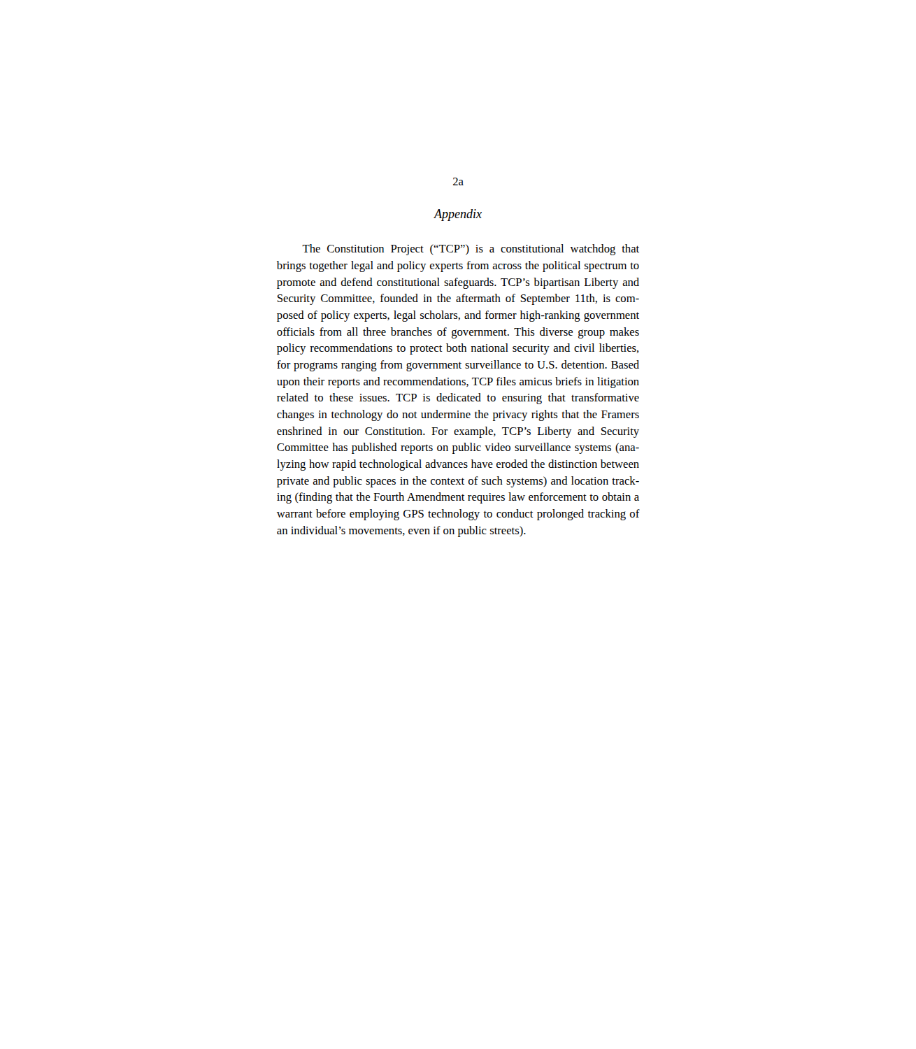2a
Appendix
The Constitution Project (“TCP”) is a constitutional watchdog that brings together legal and policy experts from across the political spectrum to promote and defend constitutional safeguards. TCP’s bipartisan Liberty and Security Committee, founded in the aftermath of September 11th, is composed of policy experts, legal scholars, and former high-ranking government officials from all three branches of government. This diverse group makes policy recommendations to protect both national security and civil liberties, for programs ranging from government surveillance to U.S. detention. Based upon their reports and recommendations, TCP files amicus briefs in litigation related to these issues. TCP is dedicated to ensuring that transformative changes in technology do not undermine the privacy rights that the Framers enshrined in our Constitution. For example, TCP’s Liberty and Security Committee has published reports on public video surveillance systems (analyzing how rapid technological advances have eroded the distinction between private and public spaces in the context of such systems) and location tracking (finding that the Fourth Amendment requires law enforcement to obtain a warrant before employing GPS technology to conduct prolonged tracking of an individual’s movements, even if on public streets).